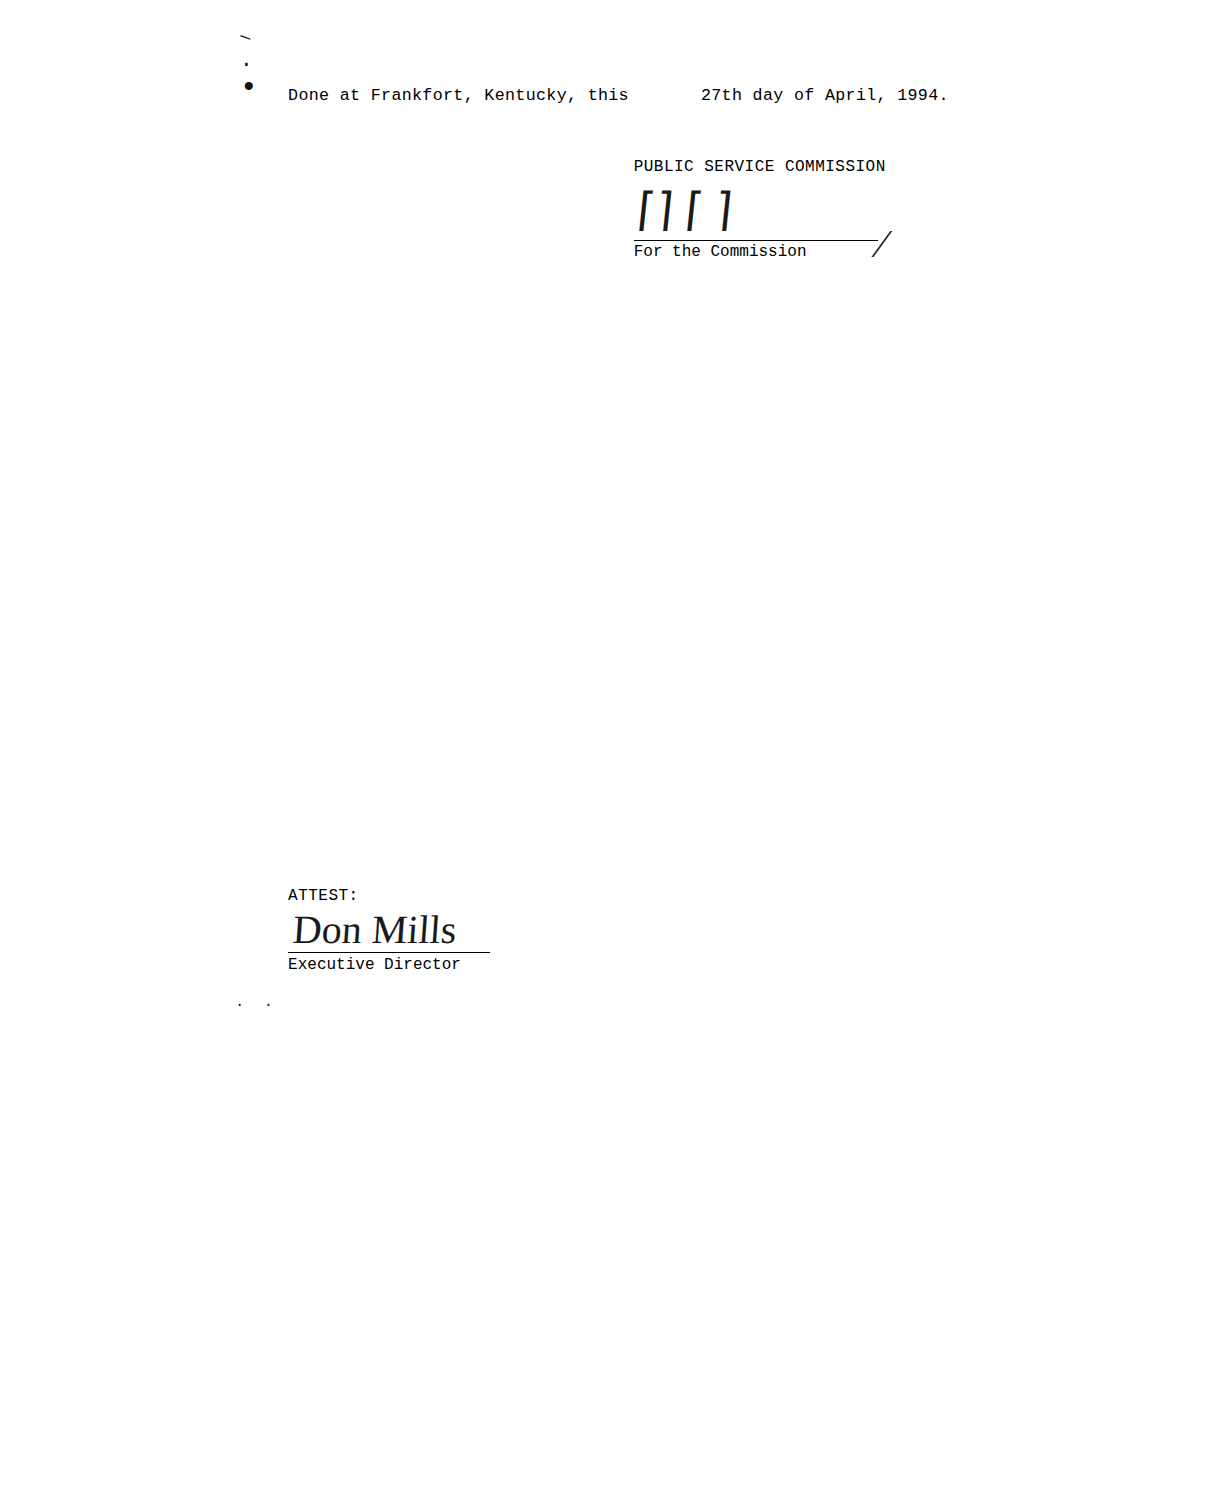— · •
Done at Frankfort, Kentucky, this 27th day of April, 1994.
PUBLIC SERVICE COMMISSION
⌈⌉ ⌈ ⌉
For the Commission
⁄
ATTEST:
Don Mills
Executive Director
· ·